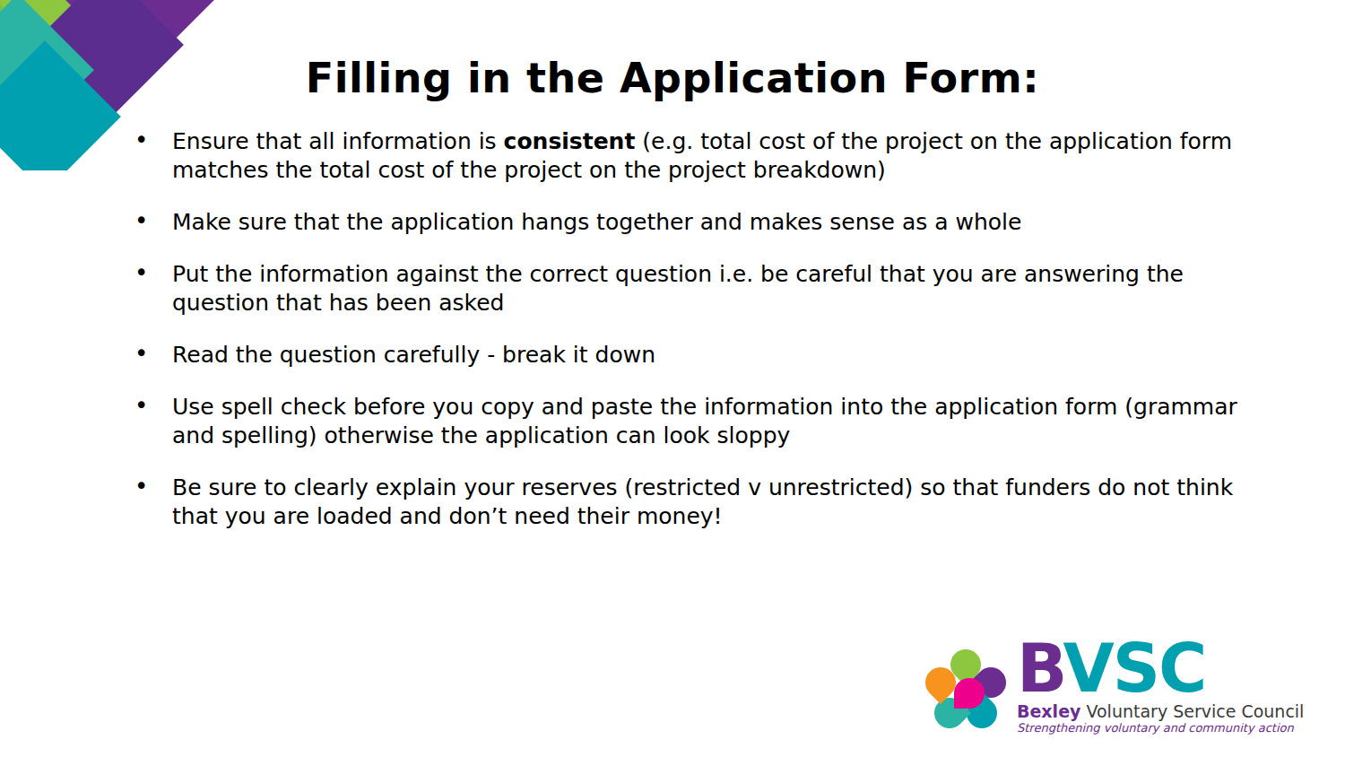Filling in the Application Form:
Ensure that all information is consistent (e.g. total cost of the project on the application form matches the total cost of the project on the project breakdown)
Make sure that the application hangs together and makes sense as a whole
Put the information against the correct question i.e. be careful that you are answering the question that has been asked
Read the question carefully - break it down
Use spell check before you copy and paste the information into the application form (grammar and spelling) otherwise the application can look sloppy
Be sure to clearly explain your reserves (restricted v unrestricted) so that funders do not think that you are loaded and don’t need their money!
BVSC
Bexley Voluntary Service Council
Strengthening voluntary and community action